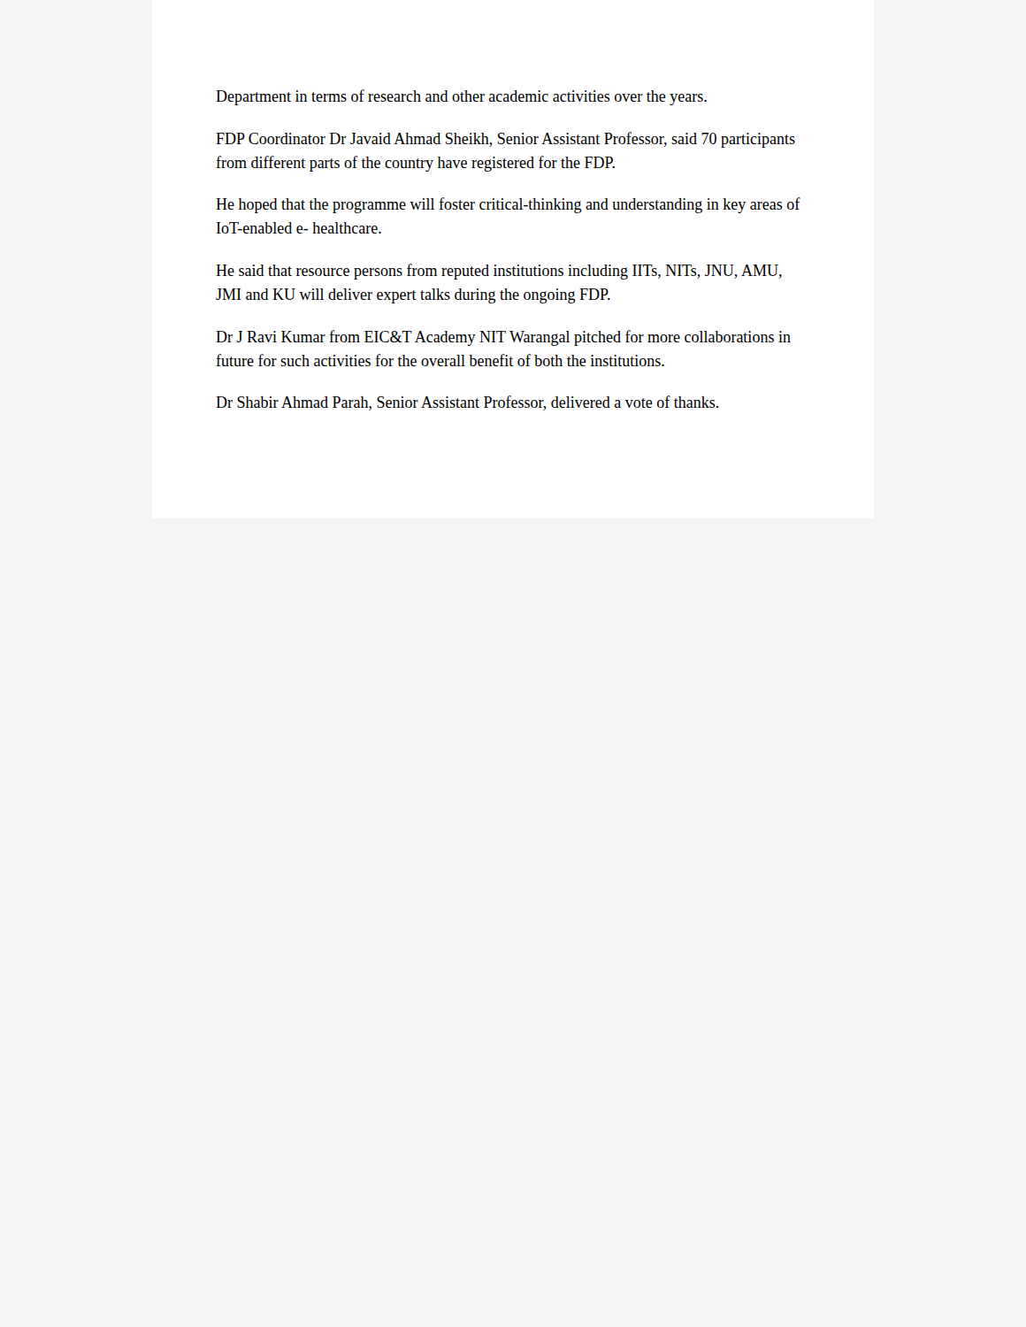Department in terms of research and other academic activities over the years.
FDP Coordinator Dr Javaid Ahmad Sheikh, Senior Assistant Professor, said 70 participants from different parts of the country have registered for the FDP.
He hoped that the programme will foster critical-thinking and understanding in key areas of IoT-enabled e- healthcare.
He said that resource persons from reputed institutions including IITs, NITs, JNU, AMU, JMI and KU will deliver expert talks during the ongoing FDP.
Dr J Ravi Kumar from EIC&T Academy NIT Warangal pitched for more collaborations in future for such activities for the overall benefit of both the institutions.
Dr Shabir Ahmad Parah, Senior Assistant Professor, delivered a vote of thanks.